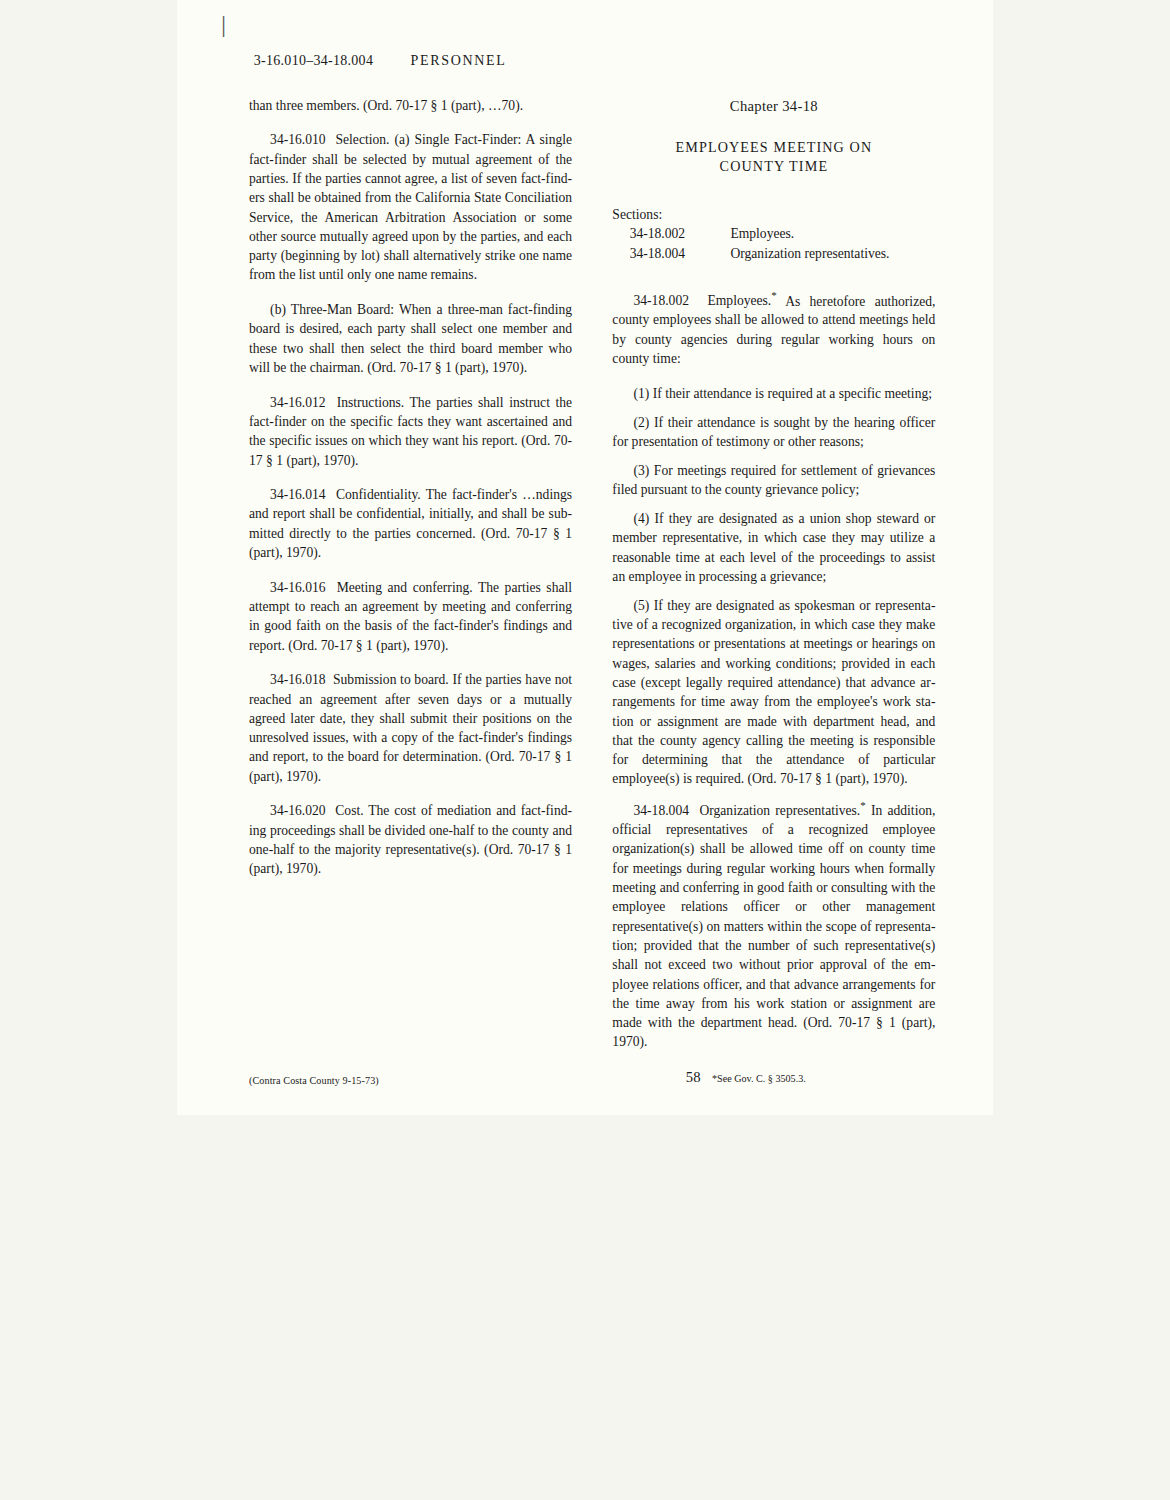⁡│
3‑16.010–34-18.004 PERSONNEL
than three members. (Ord. 70-17 § 1 (part), …70).
34-16.010 Selection. (a) Single Fact-Finder: A single fact-finder shall be selected by mutual agreement of the parties. If the parties cannot agree, a list of seven fact-finders shall be obtained from the California State Conciliation Service, the American Arbitration Association or some other source mutually agreed upon by the parties, and each party (beginning by lot) shall alternatively strike one name from the list until only one name remains.
(b) Three-Man Board: When a three-man fact-finding board is desired, each party shall select one member and these two shall then select the third board member who will be the chairman. (Ord. 70-17 § 1 (part), 1970).
34-16.012 Instructions. The parties shall instruct the fact-finder on the specific facts they want ascertained and the specific issues on which they want his report. (Ord. 70-17 § 1 (part), 1970).
34-16.014 Confidentiality. The fact-finder's …ndings and report shall be confidential, initially, and shall be submitted directly to the parties concerned. (Ord. 70-17 § 1 (part), 1970).
34-16.016 Meeting and conferring. The parties shall attempt to reach an agreement by meeting and conferring in good faith on the basis of the fact-finder's findings and report. (Ord. 70-17 § 1 (part), 1970).
34-16.018 Submission to board. If the parties have not reached an agreement after seven days or a mutually agreed later date, they shall submit their positions on the unresolved issues, with a copy of the fact-finder's findings and report, to the board for determination. (Ord. 70-17 § 1 (part), 1970).
34-16.020 Cost. The cost of mediation and fact-finding proceedings shall be divided one-half to the county and one-half to the majority representative(s). (Ord. 70-17 § 1 (part), 1970).
Chapter 34-18
EMPLOYEES MEETING ON
COUNTY TIME
Sections:
34-18.002 Employees.
34-18.004 Organization representatives.
34-18.002 Employees.* As heretofore authorized, county employees shall be allowed to attend meetings held by county agencies during regular working hours on county time:
(1) If their attendance is required at a specific meeting;
(2) If their attendance is sought by the hearing officer for presentation of testimony or other reasons;
(3) For meetings required for settlement of grievances filed pursuant to the county grievance policy;
(4) If they are designated as a union shop steward or member representative, in which case they may utilize a reasonable time at each level of the proceedings to assist an employee in processing a grievance;
(5) If they are designated as spokesman or representative of a recognized organization, in which case they make representations or presentations at meetings or hearings on wages, salaries and working conditions; provided in each case (except legally required attendance) that advance arrangements for time away from the employee's work station or assignment are made with department head, and that the county agency calling the meeting is responsible for determining that the attendance of particular employee(s) is required. (Ord. 70-17 § 1 (part), 1970).
34-18.004 Organization representatives.* In addition, official representatives of a recognized employee organization(s) shall be allowed time off on county time for meetings during regular working hours when formally meeting and conferring in good faith or consulting with the employee relations officer or other management representative(s) on matters within the scope of representation; provided that the number of such representative(s) shall not exceed two without prior approval of the employee relations officer, and that advance arrangements for the time away from his work station or assignment are made with the department head. (Ord. 70-17 § 1 (part), 1970).
(Contra Costa County 9-15-73)
58 *See Gov. C. § 3505.3.